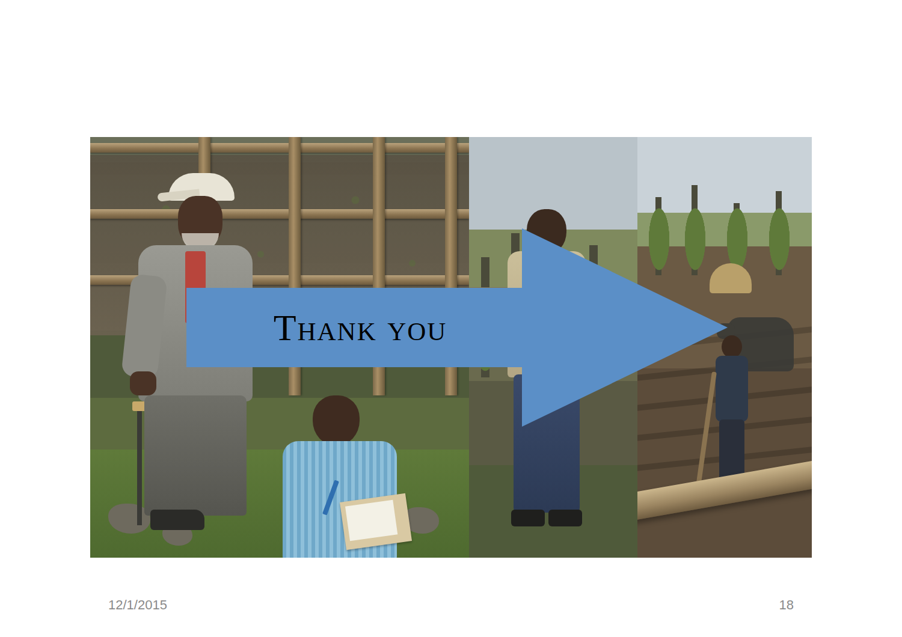Thank you
12/1/2015 18